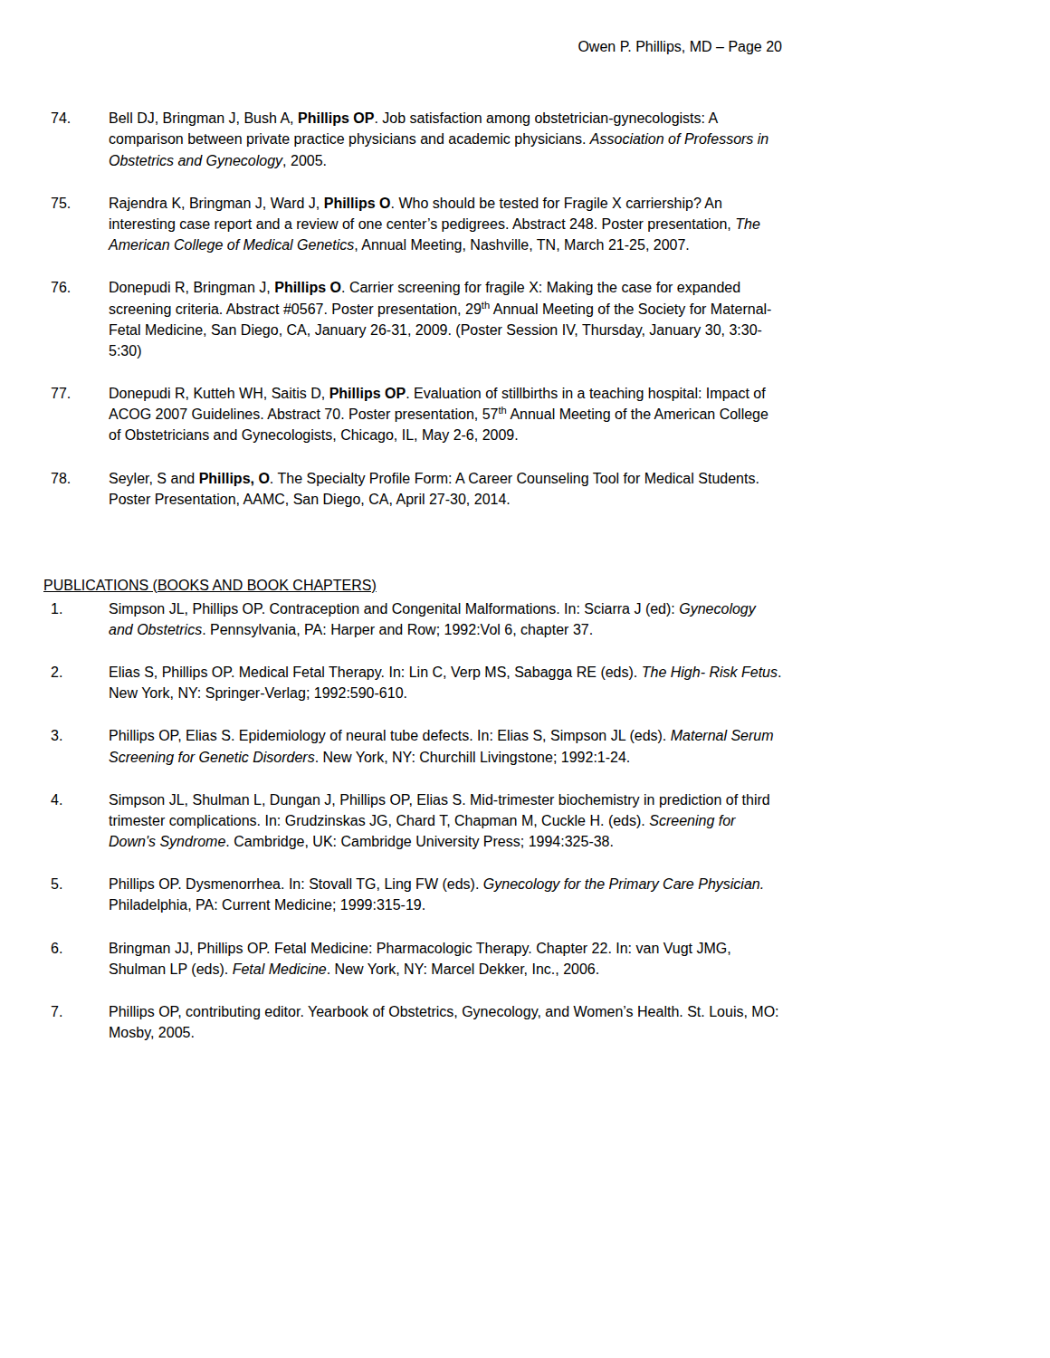Owen P. Phillips, MD – Page 20
74. Bell DJ, Bringman J, Bush A, Phillips OP. Job satisfaction among obstetrician-gynecologists: A comparison between private practice physicians and academic physicians. Association of Professors in Obstetrics and Gynecology, 2005.
75. Rajendra K, Bringman J, Ward J, Phillips O. Who should be tested for Fragile X carriership? An interesting case report and a review of one center’s pedigrees. Abstract 248. Poster presentation, The American College of Medical Genetics, Annual Meeting, Nashville, TN, March 21-25, 2007.
76. Donepudi R, Bringman J, Phillips O. Carrier screening for fragile X: Making the case for expanded screening criteria. Abstract #0567. Poster presentation, 29th Annual Meeting of the Society for Maternal-Fetal Medicine, San Diego, CA, January 26-31, 2009. (Poster Session IV, Thursday, January 30, 3:30-5:30)
77. Donepudi R, Kutteh WH, Saitis D, Phillips OP. Evaluation of stillbirths in a teaching hospital: Impact of ACOG 2007 Guidelines. Abstract 70. Poster presentation, 57th Annual Meeting of the American College of Obstetricians and Gynecologists, Chicago, IL, May 2-6, 2009.
78. Seyler, S and Phillips, O. The Specialty Profile Form: A Career Counseling Tool for Medical Students. Poster Presentation, AAMC, San Diego, CA, April 27-30, 2014.
PUBLICATIONS (BOOKS AND BOOK CHAPTERS)
1. Simpson JL, Phillips OP. Contraception and Congenital Malformations. In: Sciarra J (ed): Gynecology and Obstetrics. Pennsylvania, PA: Harper and Row; 1992:Vol 6, chapter 37.
2. Elias S, Phillips OP. Medical Fetal Therapy. In: Lin C, Verp MS, Sabagga RE (eds). The High- Risk Fetus. New York, NY: Springer-Verlag; 1992:590-610.
3. Phillips OP, Elias S. Epidemiology of neural tube defects. In: Elias S, Simpson JL (eds). Maternal Serum Screening for Genetic Disorders. New York, NY: Churchill Livingstone; 1992:1-24.
4. Simpson JL, Shulman L, Dungan J, Phillips OP, Elias S. Mid-trimester biochemistry in prediction of third trimester complications. In: Grudzinskas JG, Chard T, Chapman M, Cuckle H. (eds). Screening for Down's Syndrome. Cambridge, UK: Cambridge University Press; 1994:325-38.
5. Phillips OP. Dysmenorrhea. In: Stovall TG, Ling FW (eds). Gynecology for the Primary Care Physician. Philadelphia, PA: Current Medicine; 1999:315-19.
6. Bringman JJ, Phillips OP. Fetal Medicine: Pharmacologic Therapy. Chapter 22. In: van Vugt JMG, Shulman LP (eds). Fetal Medicine. New York, NY: Marcel Dekker, Inc., 2006.
7. Phillips OP, contributing editor. Yearbook of Obstetrics, Gynecology, and Women’s Health. St. Louis, MO: Mosby, 2005.